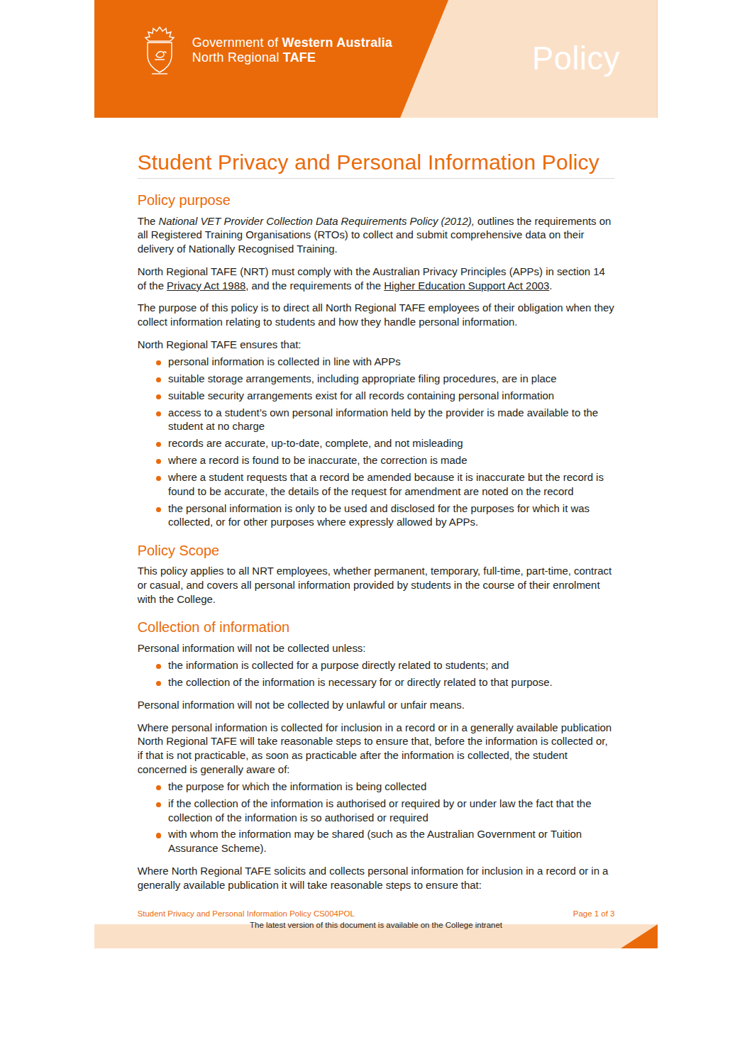Policy
Government of Western Australia
North Regional TAFE
Student Privacy and Personal Information Policy
Policy purpose
The National VET Provider Collection Data Requirements Policy (2012), outlines the requirements on all Registered Training Organisations (RTOs) to collect and submit comprehensive data on their delivery of Nationally Recognised Training.
North Regional TAFE (NRT) must comply with the Australian Privacy Principles (APPs) in section 14 of the Privacy Act 1988, and the requirements of the Higher Education Support Act 2003.
The purpose of this policy is to direct all North Regional TAFE employees of their obligation when they collect information relating to students and how they handle personal information.
North Regional TAFE ensures that:
personal information is collected in line with APPs
suitable storage arrangements, including appropriate filing procedures, are in place
suitable security arrangements exist for all records containing personal information
access to a student’s own personal information held by the provider is made available to the student at no charge
records are accurate, up-to-date, complete, and not misleading
where a record is found to be inaccurate, the correction is made
where a student requests that a record be amended because it is inaccurate but the record is found to be accurate, the details of the request for amendment are noted on the record
the personal information is only to be used and disclosed for the purposes for which it was collected, or for other purposes where expressly allowed by APPs.
Policy Scope
This policy applies to all NRT employees, whether permanent, temporary, full-time, part-time, contract or casual, and covers all personal information provided by students in the course of their enrolment with the College.
Collection of information
Personal information will not be collected unless:
the information is collected for a purpose directly related to students; and
the collection of the information is necessary for or directly related to that purpose.
Personal information will not be collected by unlawful or unfair means.
Where personal information is collected for inclusion in a record or in a generally available publication North Regional TAFE will take reasonable steps to ensure that, before the information is collected or, if that is not practicable, as soon as practicable after the information is collected, the student concerned is generally aware of:
the purpose for which the information is being collected
if the collection of the information is authorised or required by or under law the fact that the collection of the information is so authorised or required
with whom the information may be shared (such as the Australian Government or Tuition Assurance Scheme).
Where North Regional TAFE solicits and collects personal information for inclusion in a record or in a generally available publication it will take reasonable steps to ensure that:
Student Privacy and Personal Information Policy CS004POL
Page 1 of 3
The latest version of this document is available on the College intranet